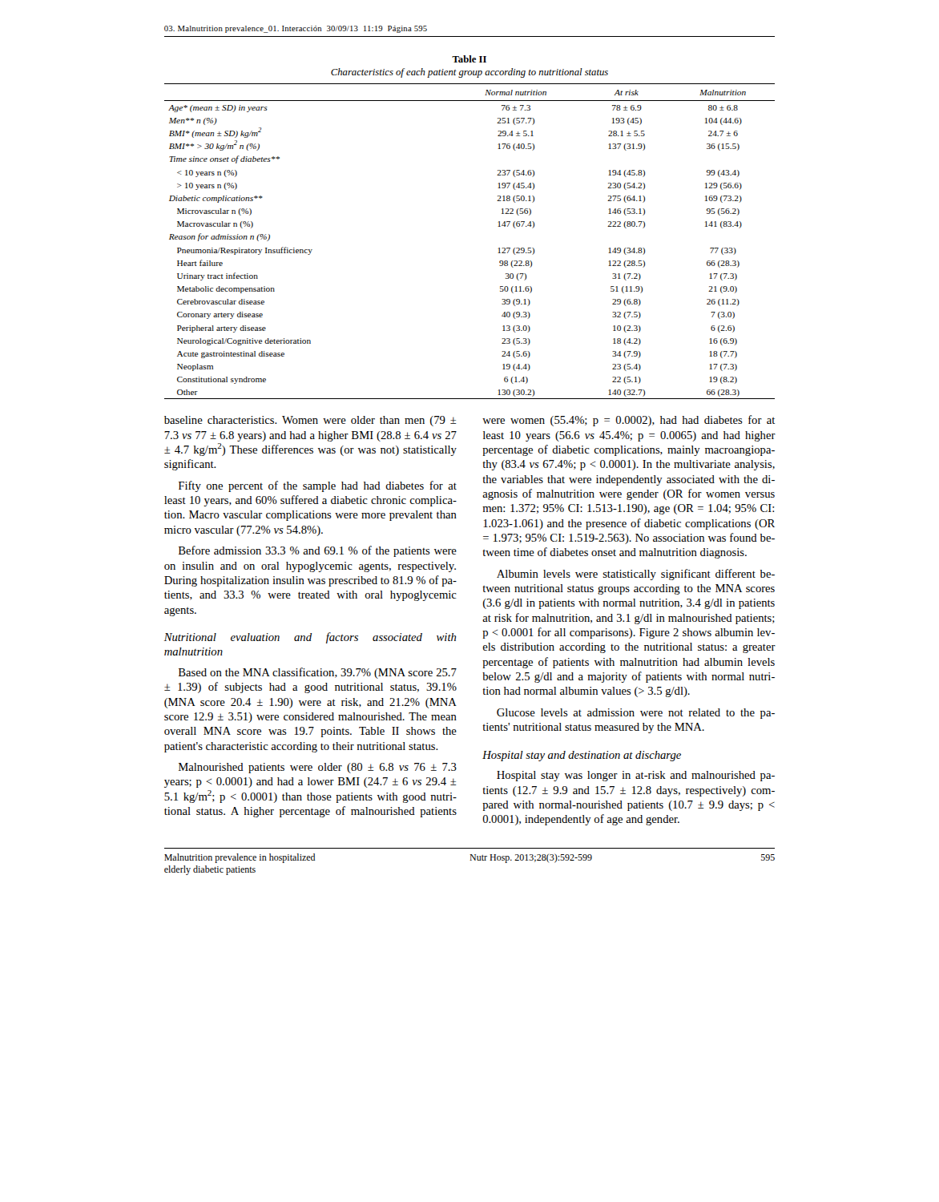03. Malnutrition prevalence_01. Interacción 30/09/13 11:19 Página 595
Table II Characteristics of each patient group according to nutritional status
| | Normal nutrition | At risk | Malnutrition |
| --- | --- | --- | --- |
| Age* (mean ± SD) in years | 76 ± 7.3 | 78 ± 6.9 | 80 ± 6.8 |
| Men** n (%) | 251 (57.7) | 193 (45) | 104 (44.6) |
| BMI* (mean ± SD) kg/m 2 | 29.4 ± 5.1 | 28.1 ± 5.5 | 24.7 ± 6 |
| BMI** > 30 kg/m 2 n (%) | 176 (40.5) | 137 (31.9) | 36 (15.5) |
| Time since onset of diabetes** | | | |
| < 10 years n (%) | 237 (54.6) | 194 (45.8) | 99 (43.4) |
| > 10 years n (%) | 197 (45.4) | 230 (54.2) | 129 (56.6) |
| Diabetic complications** | 218 (50.1) | 275 (64.1) | 169 (73.2) |
| Microvascular n (%) | 122 (56) | 146 (53.1) | 95 (56.2) |
| Macrovascular n (%) | 147 (67.4) | 222 (80.7) | 141 (83.4) |
| Reason for admission n (%) | | | |
| Pneumonia/Respiratory Insufficiency | 127 (29.5) | 149 (34.8) | 77 (33) |
| Heart failure | 98 (22.8) | 122 (28.5) | 66 (28.3) |
| Urinary tract infection | 30 (7) | 31 (7.2) | 17 (7.3) |
| Metabolic decompensation | 50 (11.6) | 51 (11.9) | 21 (9.0) |
| Cerebrovascular disease | 39 (9.1) | 29 (6.8) | 26 (11.2) |
| Coronary artery disease | 40 (9.3) | 32 (7.5) | 7 (3.0) |
| Peripheral artery disease | 13 (3.0) | 10 (2.3) | 6 (2.6) |
| Neurological/Cognitive deterioration | 23 (5.3) | 18 (4.2) | 16 (6.9) |
| Acute gastrointestinal disease | 24 (5.6) | 34 (7.9) | 18 (7.7) |
| Neoplasm | 19 (4.4) | 23 (5.4) | 17 (7.3) |
| Constitutional syndrome | 6 (1.4) | 22 (5.1) | 19 (8.2) |
| Other | 130 (30.2) | 140 (32.7) | 66 (28.3) |
baseline characteristics. Women were older than men (79 ± 7.3 vs 77 ± 6.8 years) and had a higher BMI (28.8 ± 6.4 vs 27 ± 4.7 kg/m2) These differences was (or was not) statistically significant.
Fifty one percent of the sample had had diabetes for at least 10 years, and 60% suffered a diabetic chronic complication. Macro vascular complications were more prevalent than micro vascular (77.2% vs 54.8%).
Before admission 33.3 % and 69.1 % of the patients were on insulin and on oral hypoglycemic agents, respectively. During hospitalization insulin was prescribed to 81.9 % of patients, and 33.3 % were treated with oral hypoglycemic agents.
Nutritional evaluation and factors associated with malnutrition
Based on the MNA classification, 39.7% (MNA score 25.7 ± 1.39) of subjects had a good nutritional status, 39.1% (MNA score 20.4 ± 1.90) were at risk, and 21.2% (MNA score 12.9 ± 3.51) were considered malnourished. The mean overall MNA score was 19.7 points. Table II shows the patient's characteristic according to their nutritional status.
Malnourished patients were older (80 ± 6.8 vs 76 ± 7.3 years; p < 0.0001) and had a lower BMI (24.7 ± 6 vs 29.4 ± 5.1 kg/m2; p < 0.0001) than those patients with good nutritional status. A higher percentage of malnourished patients were women (55.4%; p = 0.0002), had had diabetes for at least 10 years (56.6 vs 45.4%; p = 0.0065) and had higher percentage of diabetic complications, mainly macroangiopathy (83.4 vs 67.4%; p < 0.0001). In the multivariate analysis, the variables that were independently associated with the diagnosis of malnutrition were gender (OR for women versus men: 1.372; 95% CI: 1.513-1.190), age (OR = 1.04; 95% CI: 1.023-1.061) and the presence of diabetic complications (OR = 1.973; 95% CI: 1.519-2.563). No association was found between time of diabetes onset and malnutrition diagnosis.
Albumin levels were statistically significant different between nutritional status groups according to the MNA scores (3.6 g/dl in patients with normal nutrition, 3.4 g/dl in patients at risk for malnutrition, and 3.1 g/dl in malnourished patients; p < 0.0001 for all comparisons). Figure 2 shows albumin levels distribution according to the nutritional status: a greater percentage of patients with malnutrition had albumin levels below 2.5 g/dl and a majority of patients with normal nutrition had normal albumin values (> 3.5 g/dl).
Glucose levels at admission were not related to the patients' nutritional status measured by the MNA.
Hospital stay and destination at discharge
Hospital stay was longer in at-risk and malnourished patients (12.7 ± 9.9 and 15.7 ± 12.8 days, respectively) compared with normal-nourished patients (10.7 ± 9.9 days; p < 0.0001), independently of age and gender.
Malnutrition prevalence in hospitalized
elderly diabetic patients
Nutr Hosp. 2013;28(3):592-599
595